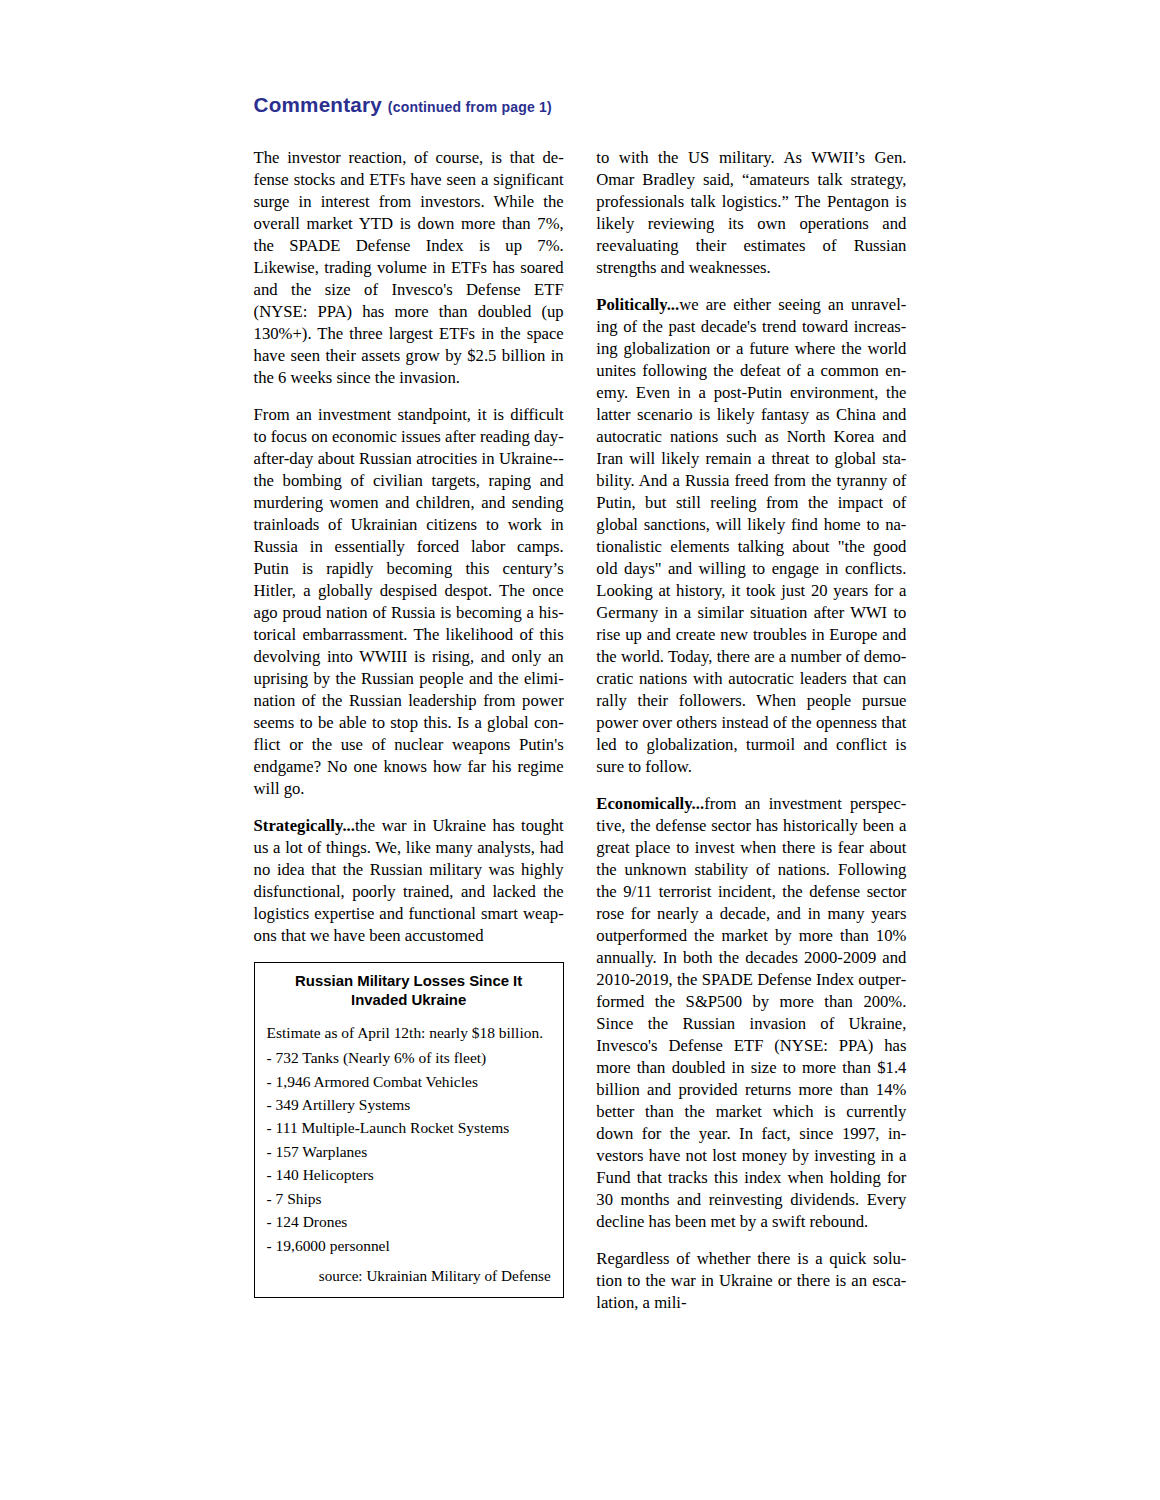Commentary (continued from page 1)
The investor reaction, of course, is that defense stocks and ETFs have seen a significant surge in interest from investors. While the overall market YTD is down more than 7%, the SPADE Defense Index is up 7%. Likewise, trading volume in ETFs has soared and the size of Invesco's Defense ETF (NYSE: PPA) has more than doubled (up 130%+). The three largest ETFs in the space have seen their assets grow by $2.5 billion in the 6 weeks since the invasion.
From an investment standpoint, it is difficult to focus on economic issues after reading day-after-day about Russian atrocities in Ukraine--the bombing of civilian targets, raping and murdering women and children, and sending trainloads of Ukrainian citizens to work in Russia in essentially forced labor camps. Putin is rapidly becoming this century’s Hitler, a globally despised despot. The once ago proud nation of Russia is becoming a historical embarrassment. The likelihood of this devolving into WWIII is rising, and only an uprising by the Russian people and the elimination of the Russian leadership from power seems to be able to stop this. Is a global conflict or the use of nuclear weapons Putin's endgame? No one knows how far his regime will go.
Strategically... the war in Ukraine has tought us a lot of things. We, like many analysts, had no idea that the Russian military was highly disfunctional, poorly trained, and lacked the logistics expertise and functional smart weapons that we have been accustomed
Russian Military Losses Since It Invaded Ukraine
Estimate as of April 12th: nearly $18 billion.
- 732 Tanks (Nearly 6% of its fleet)
- 1,946 Armored Combat Vehicles
- 349 Artillery Systems
- 111 Multiple-Launch Rocket Systems
- 157 Warplanes
- 140 Helicopters
- 7 Ships
- 124 Drones
- 19,6000 personnel
source: Ukrainian Military of Defense
to with the US military. As WWII’s Gen. Omar Bradley said, “amateurs talk strategy, professionals talk logistics.” The Pentagon is likely reviewing its own operations and reevaluating their estimates of Russian strengths and weaknesses.
Politically... we are either seeing an unraveling of the past decade's trend toward increasing globalization or a future where the world unites following the defeat of a common enemy. Even in a post-Putin environment, the latter scenario is likely fantasy as China and autocratic nations such as North Korea and Iran will likely remain a threat to global stability. And a Russia freed from the tyranny of Putin, but still reeling from the impact of global sanctions, will likely find home to nationalistic elements talking about "the good old days" and willing to engage in conflicts. Looking at history, it took just 20 years for a Germany in a similar situation after WWI to rise up and create new troubles in Europe and the world. Today, there are a number of democratic nations with autocratic leaders that can rally their followers. When people pursue power over others instead of the openness that led to globalization, turmoil and conflict is sure to follow.
Economically... from an investment perspective, the defense sector has historically been a great place to invest when there is fear about the unknown stability of nations. Following the 9/11 terrorist incident, the defense sector rose for nearly a decade, and in many years outperformed the market by more than 10% annually. In both the decades 2000-2009 and 2010-2019, the SPADE Defense Index outperformed the S&P500 by more than 200%. Since the Russian invasion of Ukraine, Invesco's Defense ETF (NYSE: PPA) has more than doubled in size to more than $1.4 billion and provided returns more than 14% better than the market which is currently down for the year. In fact, since 1997, investors have not lost money by investing in a Fund that tracks this index when holding for 30 months and reinvesting dividends. Every decline has been met by a swift rebound.
Regardless of whether there is a quick solution to the war in Ukraine or there is an escalation, a mili-